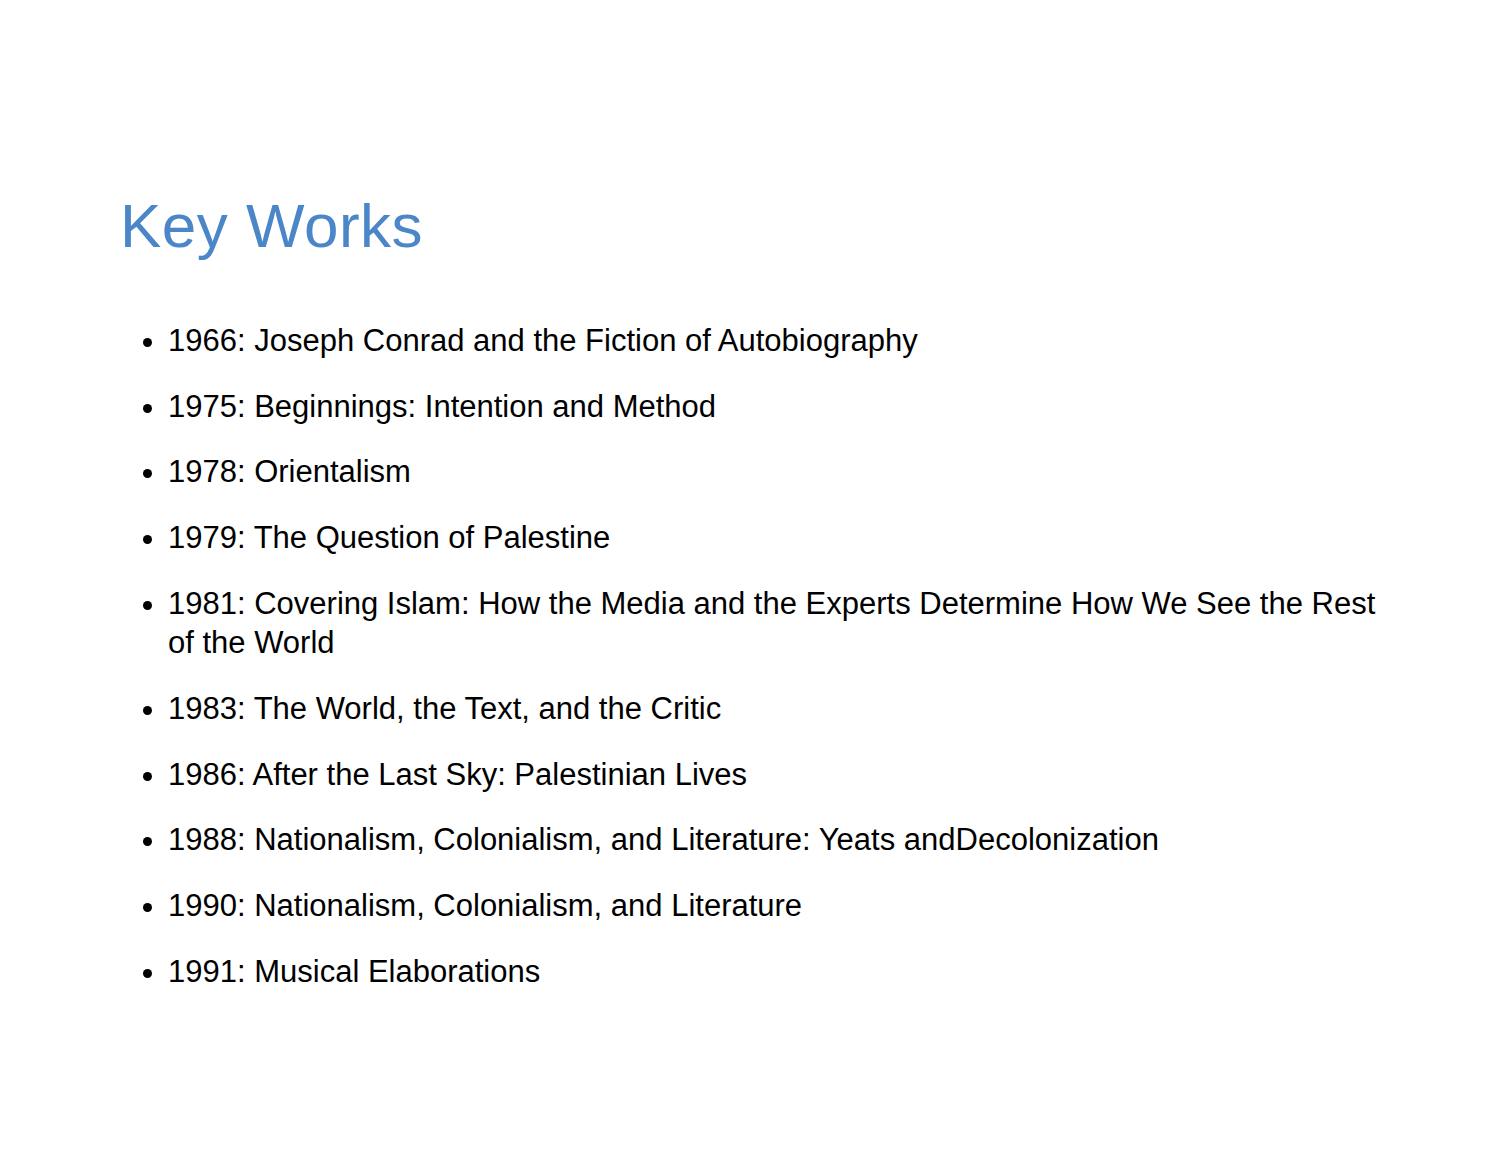Key Works
1966: Joseph Conrad and the Fiction of Autobiography
1975: Beginnings: Intention and Method
1978: Orientalism
1979: The Question of Palestine
1981: Covering Islam: How the Media and the Experts Determine How We See the Rest of the World
1983: The World, the Text, and the Critic
1986: After the Last Sky: Palestinian Lives
1988: Nationalism, Colonialism, and Literature: Yeats andDecolonization
1990: Nationalism, Colonialism, and Literature
1991: Musical Elaborations